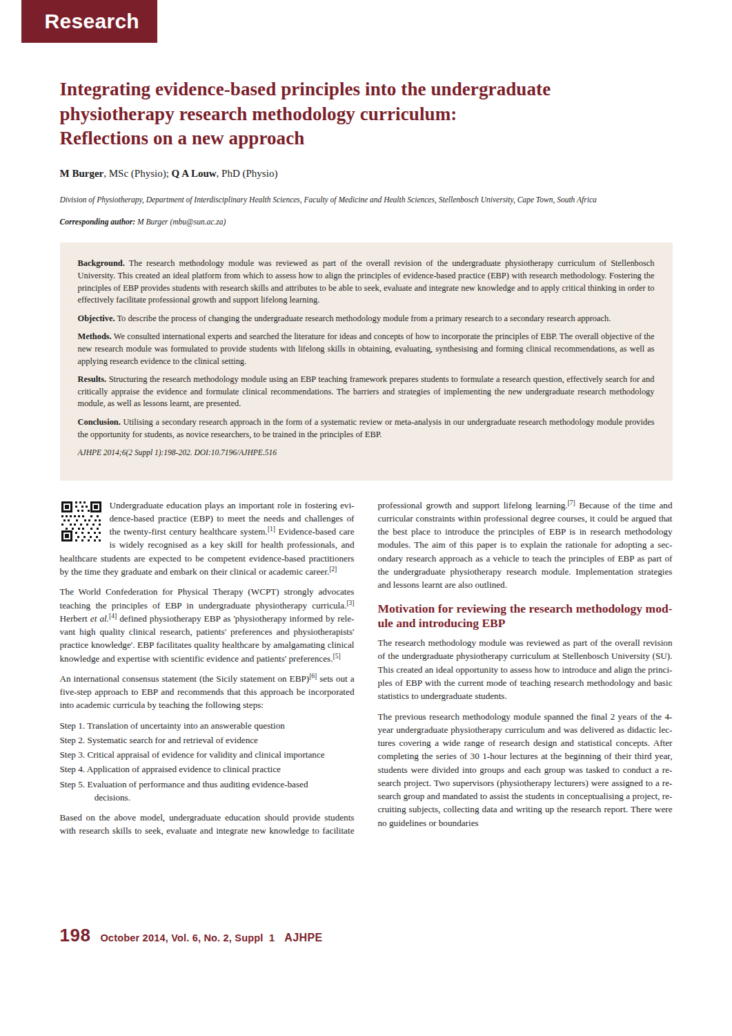Research
Integrating evidence-based principles into the undergraduate
physiotherapy research methodology curriculum:
Reflections on a new approach
M Burger, MSc (Physio); Q A Louw, PhD (Physio)
Division of Physiotherapy, Department of Interdisciplinary Health Sciences, Faculty of Medicine and Health Sciences, Stellenbosch University, Cape Town, South Africa
Corresponding author: M Burger (mbu@sun.ac.za)
Background. The research methodology module was reviewed as part of the overall revision of the undergraduate physiotherapy curriculum of Stellenbosch University. This created an ideal platform from which to assess how to align the principles of evidence-based practice (EBP) with research methodology. Fostering the principles of EBP provides students with research skills and attributes to be able to seek, evaluate and integrate new knowledge and to apply critical thinking in order to effectively facilitate professional growth and support lifelong learning.
Objective. To describe the process of changing the undergraduate research methodology module from a primary research to a secondary research approach.
Methods. We consulted international experts and searched the literature for ideas and concepts of how to incorporate the principles of EBP. The overall objective of the new research module was formulated to provide students with lifelong skills in obtaining, evaluating, synthesising and forming clinical recommendations, as well as applying research evidence to the clinical setting.
Results. Structuring the research methodology module using an EBP teaching framework prepares students to formulate a research question, effectively search for and critically appraise the evidence and formulate clinical recommendations. The barriers and strategies of implementing the new undergraduate research methodology module, as well as lessons learnt, are presented.
Conclusion. Utilising a secondary research approach in the form of a systematic review or meta-analysis in our undergraduate research methodology module provides the opportunity for students, as novice researchers, to be trained in the principles of EBP.
AJHPE 2014;6(2 Suppl 1):198-202. DOI:10.7196/AJHPE.516
Undergraduate education plays an important role in fostering evidence-based practice (EBP) to meet the needs and challenges of the twenty-first century healthcare system.[1] Evidence-based care is widely recognised as a key skill for health professionals, and healthcare students are expected to be competent evidence-based practitioners by the time they graduate and embark on their clinical or academic career.[2]
The World Confederation for Physical Therapy (WCPT) strongly advocates teaching the principles of EBP in undergraduate physiotherapy curricula.[3] Herbert et al.[4] defined physiotherapy EBP as 'physiotherapy informed by relevant high quality clinical research, patients' preferences and physiotherapists' practice knowledge'. EBP facilitates quality healthcare by amalgamating clinical knowledge and expertise with scientific evidence and patients' preferences.[5]
An international consensus statement (the Sicily statement on EBP)[6] sets out a five-step approach to EBP and recommends that this approach be incorporated into academic curricula by teaching the following steps:
Step 1. Translation of uncertainty into an answerable question
Step 2. Systematic search for and retrieval of evidence
Step 3. Critical appraisal of evidence for validity and clinical importance
Step 4. Application of appraised evidence to clinical practice
Step 5. Evaluation of performance and thus auditing evidence-based decisions.
Based on the above model, undergraduate education should provide students with research skills to seek, evaluate and integrate new knowledge to facilitate professional growth and support lifelong learning.[7] Because of the time and curricular constraints within professional degree courses, it could be argued that the best place to introduce the principles of EBP is in research methodology modules. The aim of this paper is to explain the rationale for adopting a secondary research approach as a vehicle to teach the principles of EBP as part of the undergraduate physiotherapy research module. Implementation strategies and lessons learnt are also outlined.
Motivation for reviewing the research methodology module and introducing EBP
The research methodology module was reviewed as part of the overall revision of the undergraduate physiotherapy curriculum at Stellenbosch University (SU). This created an ideal opportunity to assess how to introduce and align the principles of EBP with the current mode of teaching research methodology and basic statistics to undergraduate students.
The previous research methodology module spanned the final 2 years of the 4-year undergraduate physiotherapy curriculum and was delivered as didactic lectures covering a wide range of research design and statistical concepts. After completing the series of 30 1-hour lectures at the beginning of their third year, students were divided into groups and each group was tasked to conduct a research project. Two supervisors (physiotherapy lecturers) were assigned to a research group and mandated to assist the students in conceptualising a project, recruiting subjects, collecting data and writing up the research report. There were no guidelines or boundaries
198 October 2014, Vol. 6, No. 2, Suppl 1 AJHPE